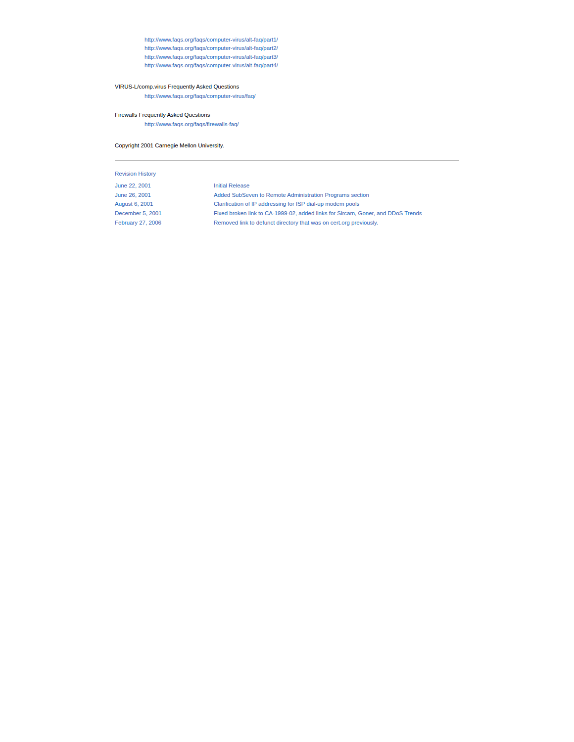http://www.faqs.org/faqs/computer-virus/alt-faq/part1/ http://www.faqs.org/faqs/computer-virus/alt-faq/part2/ http://www.faqs.org/faqs/computer-virus/alt-faq/part3/ http://www.faqs.org/faqs/computer-virus/alt-faq/part4/
VIRUS-L/comp.virus Frequently Asked Questions
http://www.faqs.org/faqs/computer-virus/faq/
Firewalls Frequently Asked Questions
http://www.faqs.org/faqs/firewalls-faq/
Copyright 2001 Carnegie Mellon University.
Revision History
| June 22, 2001 | Initial Release |
| June 26, 2001 | Added SubSeven to Remote Administration Programs section |
| August 6, 2001 | Clarification of IP addressing for ISP dial-up modem pools |
| December 5, 2001 | Fixed broken link to CA-1999-02, added links for Sircam, Goner, and DDoS Trends |
| February 27, 2006 | Removed link to defunct directory that was on cert.org previously. |